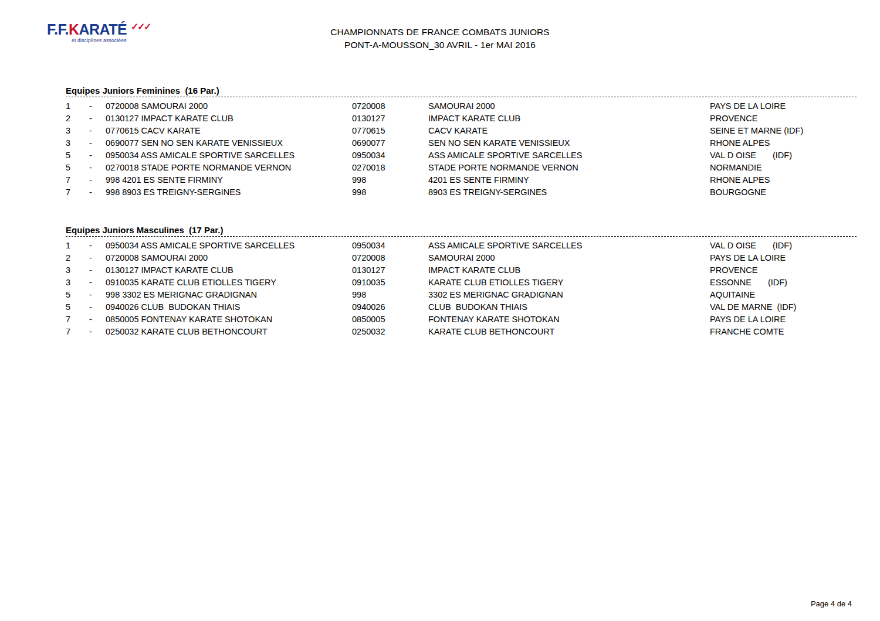F.F.KARATÉ ✓✓✓
et disciplines associées
CHAMPIONNATS DE FRANCE COMBATS JUNIORS
PONT-A-MOUSSON_30 AVRIL - 1er MAI 2016
Equipes Juniors Feminines (16 Par.)
| 1 | - | 0720008 SAMOURAI 2000 | 0720008 | SAMOURAI 2000 | PAYS DE LA LOIRE |
| 2 | - | 0130127 IMPACT KARATE CLUB | 0130127 | IMPACT KARATE CLUB | PROVENCE |
| 3 | - | 0770615 CACV KARATE | 0770615 | CACV KARATE | SEINE ET MARNE (IDF) |
| 3 | - | 0690077 SEN NO SEN KARATE VENISSIEUX | 0690077 | SEN NO SEN KARATE VENISSIEUX | RHONE ALPES |
| 5 | - | 0950034 ASS AMICALE SPORTIVE SARCELLES | 0950034 | ASS AMICALE SPORTIVE SARCELLES | VAL D OISE (IDF) |
| 5 | - | 0270018 STADE PORTE NORMANDE VERNON | 0270018 | STADE PORTE NORMANDE VERNON | NORMANDIE |
| 7 | - | 998 4201 ES SENTE FIRMINY | 998 | 4201 ES SENTE FIRMINY | RHONE ALPES |
| 7 | - | 998 8903 ES TREIGNY-SERGINES | 998 | 8903 ES TREIGNY-SERGINES | BOURGOGNE |
Equipes Juniors Masculines (17 Par.)
| 1 | - | 0950034 ASS AMICALE SPORTIVE SARCELLES | 0950034 | ASS AMICALE SPORTIVE SARCELLES | VAL D OISE (IDF) |
| 2 | - | 0720008 SAMOURAI 2000 | 0720008 | SAMOURAI 2000 | PAYS DE LA LOIRE |
| 3 | - | 0130127 IMPACT KARATE CLUB | 0130127 | IMPACT KARATE CLUB | PROVENCE |
| 3 | - | 0910035 KARATE CLUB ETIOLLES TIGERY | 0910035 | KARATE CLUB ETIOLLES TIGERY | ESSONNE (IDF) |
| 5 | - | 998 3302 ES MERIGNAC GRADIGNAN | 998 | 3302 ES MERIGNAC GRADIGNAN | AQUITAINE |
| 5 | - | 0940026 CLUB BUDOKAN THIAIS | 0940026 | CLUB BUDOKAN THIAIS | VAL DE MARNE (IDF) |
| 7 | - | 0850005 FONTENAY KARATE SHOTOKAN | 0850005 | FONTENAY KARATE SHOTOKAN | PAYS DE LA LOIRE |
| 7 | - | 0250032 KARATE CLUB BETHONCOURT | 0250032 | KARATE CLUB BETHONCOURT | FRANCHE COMTE |
Page 4 de 4